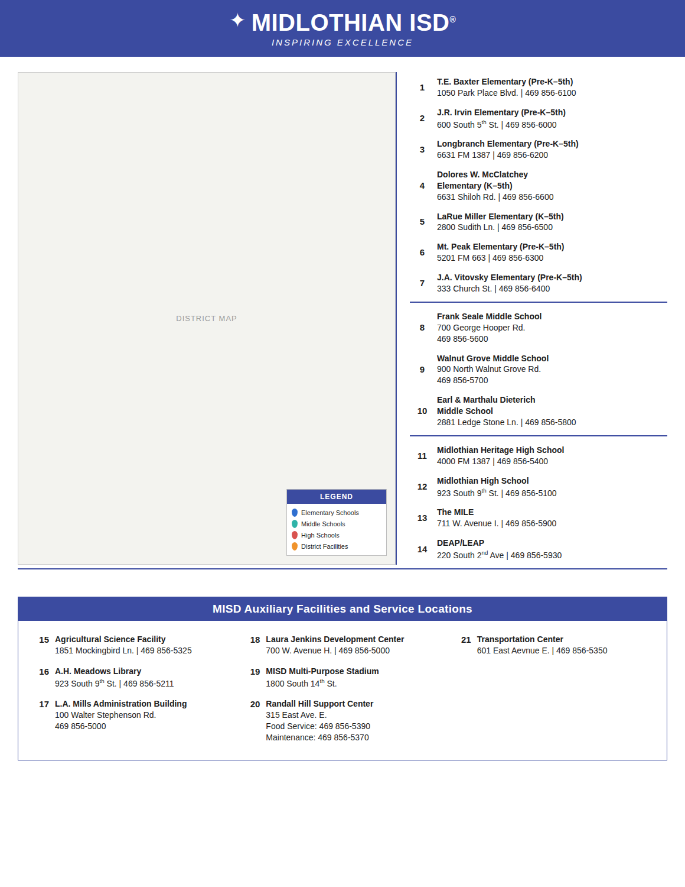✦ Midlothian ISD®
Inspiring Excellence
District Map
Legend
Elementary Schools
Middle Schools
High Schools
District Facilities
| 1 | T.E. Baxter Elementary (Pre-K–5th) 1050 Park Place Blvd. / 469 856-6100 |
| 2 | J.R. Irvin Elementary (Pre-K–5th) 600 South 5 th St. / 469 856-6000 |
| 3 | Longbranch Elementary (Pre-K–5th) 6631 FM 1387 / 469 856-6200 |
| 4 | Dolores W. McClatchey Elementary (K–5th) 6631 Shiloh Rd. / 469 856-6600 |
| 5 | LaRue Miller Elementary (K–5th) 2800 Sudith Ln. / 469 856-6500 |
| 6 | Mt. Peak Elementary (Pre-K–5th) 5201 FM 663 / 469 856-6300 |
| 7 | J.A. Vitovsky Elementary (Pre-K–5th) 333 Church St. / 469 856-6400 |
| 8 | Frank Seale Middle School 700 George Hooper Rd. 469 856-5600 |
| 9 | Walnut Grove Middle School 900 North Walnut Grove Rd. 469 856-5700 |
| 10 | Earl & Marthalu Dieterich Middle School 2881 Ledge Stone Ln. / 469 856-5800 |
| 11 | Midlothian Heritage High School 4000 FM 1387 / 469 856-5400 |
| 12 | Midlothian High School 923 South 9 th St. / 469 856-5100 |
| 13 | The MILE 711 W. Avenue I. / 469 856-5900 |
| 14 | DEAP/LEAP 220 South 2 nd Ave / 469 856-5930 |
MISD Auxiliary Facilities and Service Locations
15 Agricultural Science Facility 1851 Mockingbird Ln. | 469 856-5325
18 Laura Jenkins Development Center 700 W. Avenue H. | 469 856-5000
21 Transportation Center 601 East Aevnue E. | 469 856-5350
16 A.H. Meadows Library 923 South 9th St. | 469 856-5211
19 MISD Multi-Purpose Stadium 1800 South 14th St.
17 L.A. Mills Administration Building 100 Walter Stephenson Rd. 469 856-5000
20 Randall Hill Support Center 315 East Ave. E. Food Service: 469 856-5390 Maintenance: 469 856-5370